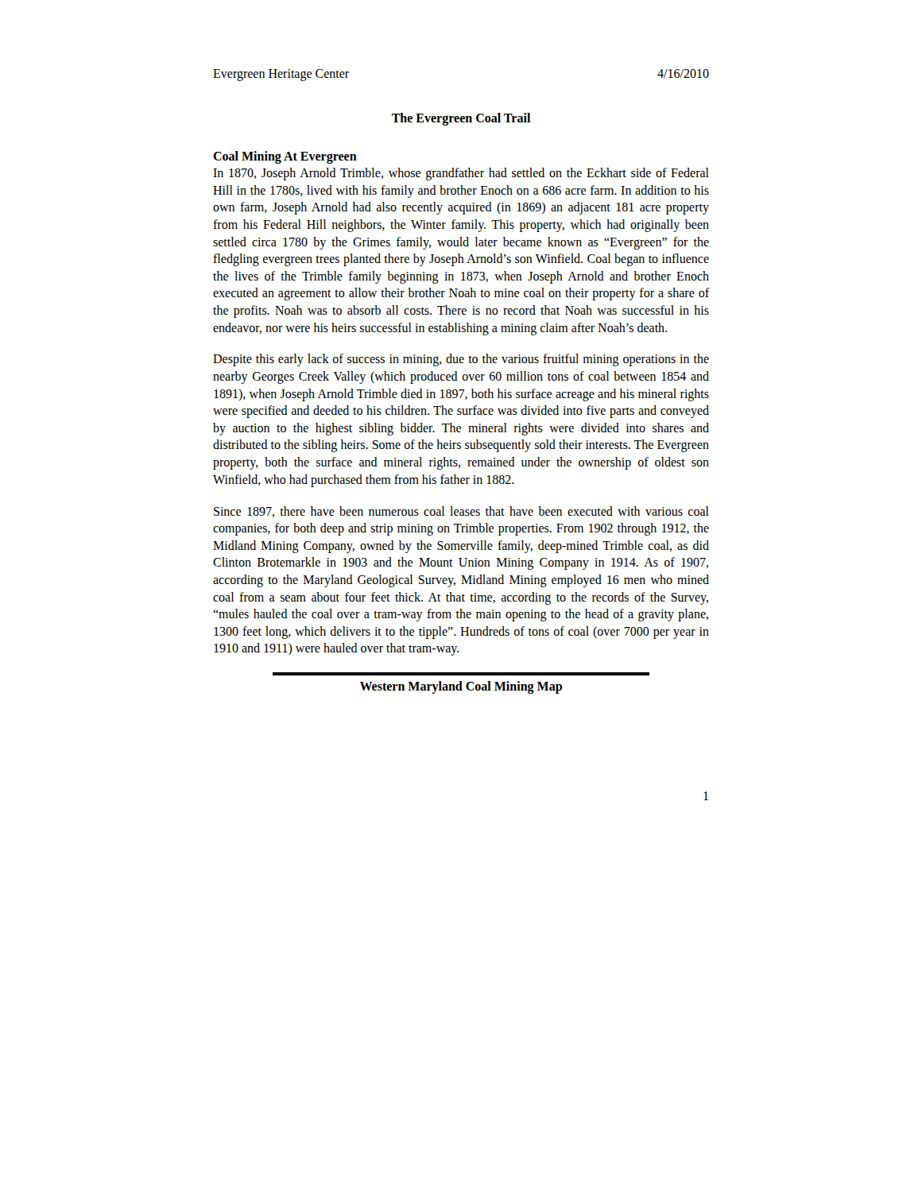Evergreen Heritage Center 4/16/2010
The Evergreen Coal Trail
Coal Mining At Evergreen
In 1870, Joseph Arnold Trimble, whose grandfather had settled on the Eckhart side of Federal Hill in the 1780s, lived with his family and brother Enoch on a 686 acre farm. In addition to his own farm, Joseph Arnold had also recently acquired (in 1869) an adjacent 181 acre property from his Federal Hill neighbors, the Winter family. This property, which had originally been settled circa 1780 by the Grimes family, would later became known as “Evergreen” for the fledgling evergreen trees planted there by Joseph Arnold’s son Winfield. Coal began to influence the lives of the Trimble family beginning in 1873, when Joseph Arnold and brother Enoch executed an agreement to allow their brother Noah to mine coal on their property for a share of the profits. Noah was to absorb all costs. There is no record that Noah was successful in his endeavor, nor were his heirs successful in establishing a mining claim after Noah’s death.
Despite this early lack of success in mining, due to the various fruitful mining operations in the nearby Georges Creek Valley (which produced over 60 million tons of coal between 1854 and 1891), when Joseph Arnold Trimble died in 1897, both his surface acreage and his mineral rights were specified and deeded to his children. The surface was divided into five parts and conveyed by auction to the highest sibling bidder. The mineral rights were divided into shares and distributed to the sibling heirs. Some of the heirs subsequently sold their interests. The Evergreen property, both the surface and mineral rights, remained under the ownership of oldest son Winfield, who had purchased them from his father in 1882.
Since 1897, there have been numerous coal leases that have been executed with various coal companies, for both deep and strip mining on Trimble properties. From 1902 through 1912, the Midland Mining Company, owned by the Somerville family, deep-mined Trimble coal, as did Clinton Brotemarkle in 1903 and the Mount Union Mining Company in 1914. As of 1907, according to the Maryland Geological Survey, Midland Mining employed 16 men who mined coal from a seam about four feet thick. At that time, according to the records of the Survey, “mules hauled the coal over a tram-way from the main opening to the head of a gravity plane, 1300 feet long, which delivers it to the tipple”. Hundreds of tons of coal (over 7000 per year in 1910 and 1911) were hauled over that tram-way.
Western Maryland Coal Mining Map
1